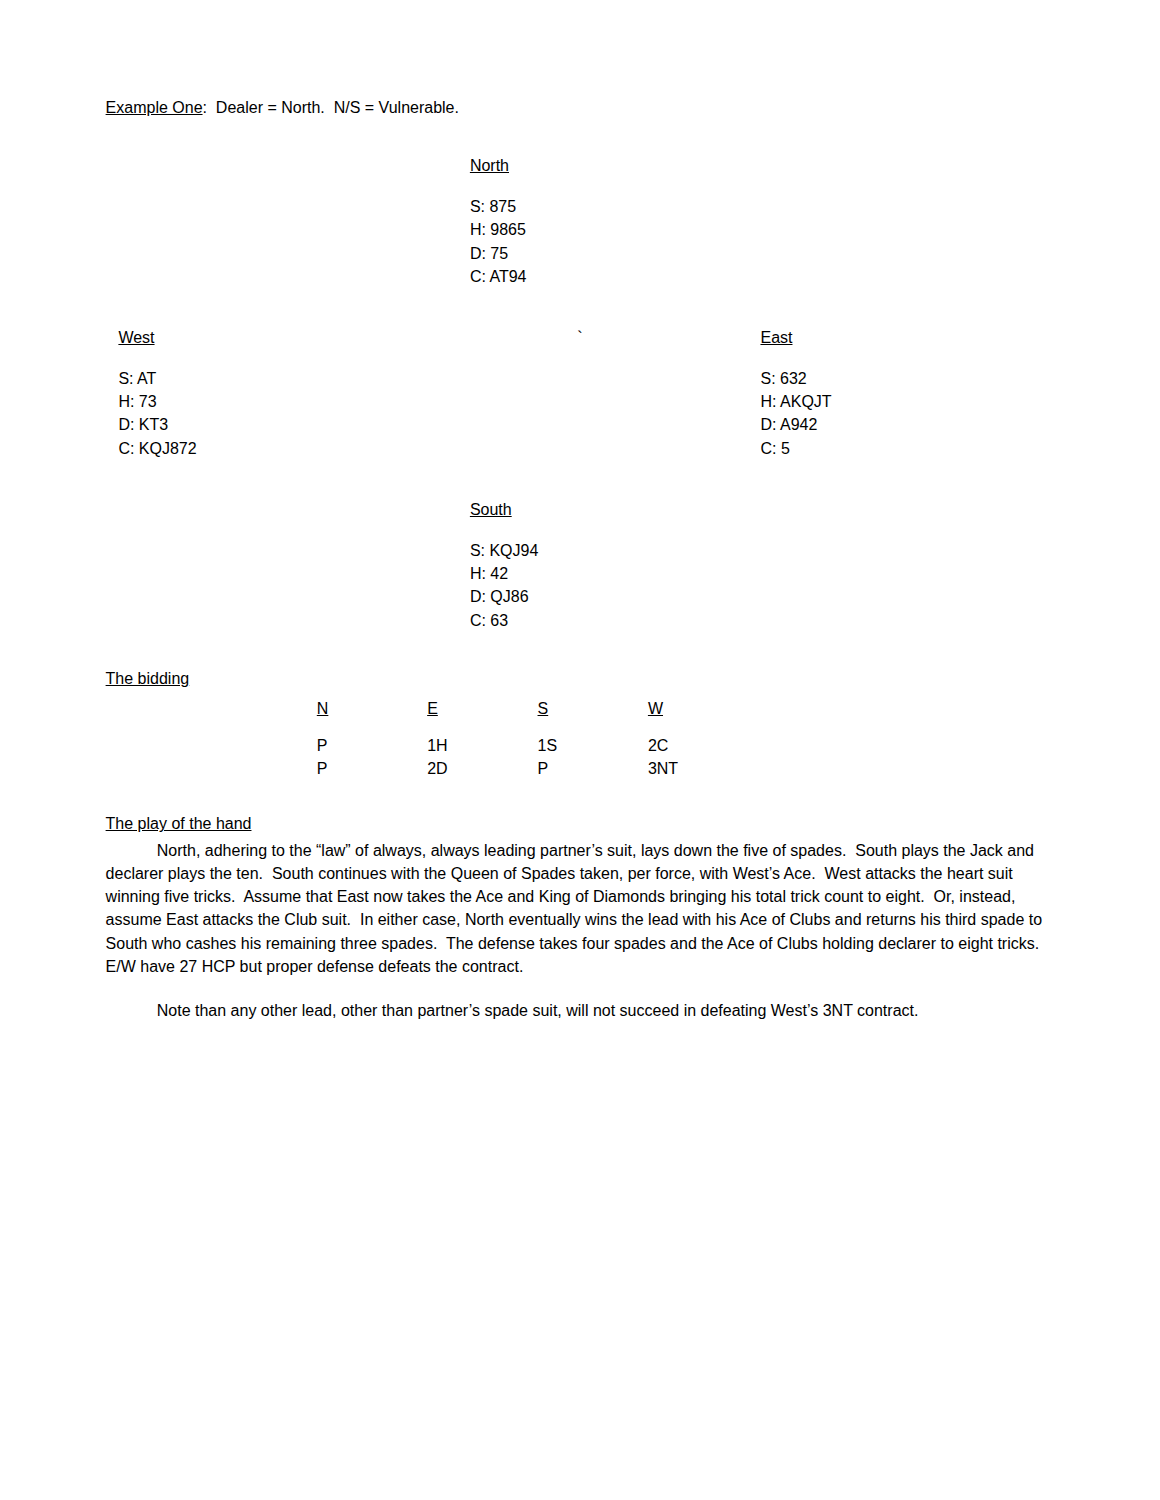Example One: Dealer = North. N/S = Vulnerable.
| | North S: 875 H: 9865 D: 75 C: AT94 | |
| West S: AT H: 73 D: KT3 C: KQJ872 | ` | East S: 632 H: AKQJT D: A942 C: 5 |
| | South S: KQJ94 H: 42 D: QJ86 C: 63 | |
The bidding
| N | E | S | W |
| --- | --- | --- | --- |
| P | 1H | 1S | 2C |
| P | 2D | P | 3NT |
The play of the hand
North, adhering to the “law” of always, always leading partner’s suit, lays down the five of spades. South plays the Jack and declarer plays the ten. South continues with the Queen of Spades taken, per force, with West’s Ace. West attacks the heart suit winning five tricks. Assume that East now takes the Ace and King of Diamonds bringing his total trick count to eight. Or, instead, assume East attacks the Club suit. In either case, North eventually wins the lead with his Ace of Clubs and returns his third spade to South who cashes his remaining three spades. The defense takes four spades and the Ace of Clubs holding declarer to eight tricks. E/W have 27 HCP but proper defense defeats the contract.
Note than any other lead, other than partner’s spade suit, will not succeed in defeating West’s 3NT contract.